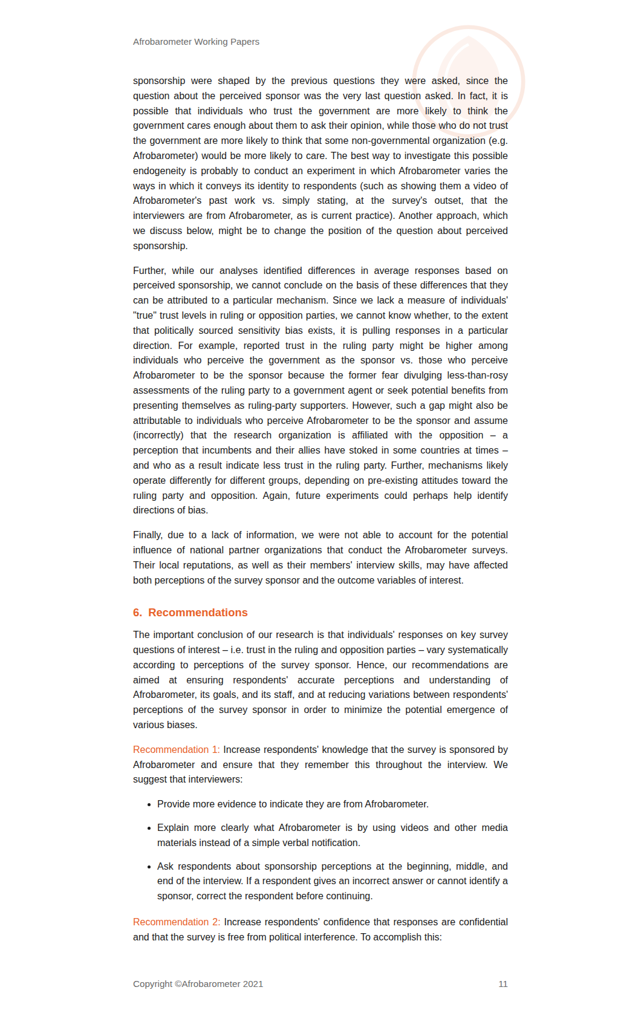Afrobarometer Working Papers
sponsorship were shaped by the previous questions they were asked, since the question about the perceived sponsor was the very last question asked. In fact, it is possible that individuals who trust the government are more likely to think the government cares enough about them to ask their opinion, while those who do not trust the government are more likely to think that some non-governmental organization (e.g. Afrobarometer) would be more likely to care. The best way to investigate this possible endogeneity is probably to conduct an experiment in which Afrobarometer varies the ways in which it conveys its identity to respondents (such as showing them a video of Afrobarometer's past work vs. simply stating, at the survey's outset, that the interviewers are from Afrobarometer, as is current practice). Another approach, which we discuss below, might be to change the position of the question about perceived sponsorship.
Further, while our analyses identified differences in average responses based on perceived sponsorship, we cannot conclude on the basis of these differences that they can be attributed to a particular mechanism. Since we lack a measure of individuals' "true" trust levels in ruling or opposition parties, we cannot know whether, to the extent that politically sourced sensitivity bias exists, it is pulling responses in a particular direction. For example, reported trust in the ruling party might be higher among individuals who perceive the government as the sponsor vs. those who perceive Afrobarometer to be the sponsor because the former fear divulging less-than-rosy assessments of the ruling party to a government agent or seek potential benefits from presenting themselves as ruling-party supporters. However, such a gap might also be attributable to individuals who perceive Afrobarometer to be the sponsor and assume (incorrectly) that the research organization is affiliated with the opposition – a perception that incumbents and their allies have stoked in some countries at times – and who as a result indicate less trust in the ruling party. Further, mechanisms likely operate differently for different groups, depending on pre-existing attitudes toward the ruling party and opposition. Again, future experiments could perhaps help identify directions of bias.
Finally, due to a lack of information, we were not able to account for the potential influence of national partner organizations that conduct the Afrobarometer surveys. Their local reputations, as well as their members' interview skills, may have affected both perceptions of the survey sponsor and the outcome variables of interest.
6. Recommendations
The important conclusion of our research is that individuals' responses on key survey questions of interest – i.e. trust in the ruling and opposition parties – vary systematically according to perceptions of the survey sponsor. Hence, our recommendations are aimed at ensuring respondents' accurate perceptions and understanding of Afrobarometer, its goals, and its staff, and at reducing variations between respondents' perceptions of the survey sponsor in order to minimize the potential emergence of various biases.
Recommendation 1: Increase respondents' knowledge that the survey is sponsored by Afrobarometer and ensure that they remember this throughout the interview. We suggest that interviewers:
Provide more evidence to indicate they are from Afrobarometer.
Explain more clearly what Afrobarometer is by using videos and other media materials instead of a simple verbal notification.
Ask respondents about sponsorship perceptions at the beginning, middle, and end of the interview. If a respondent gives an incorrect answer or cannot identify a sponsor, correct the respondent before continuing.
Recommendation 2: Increase respondents' confidence that responses are confidential and that the survey is free from political interference. To accomplish this:
Copyright ©Afrobarometer 2021 11